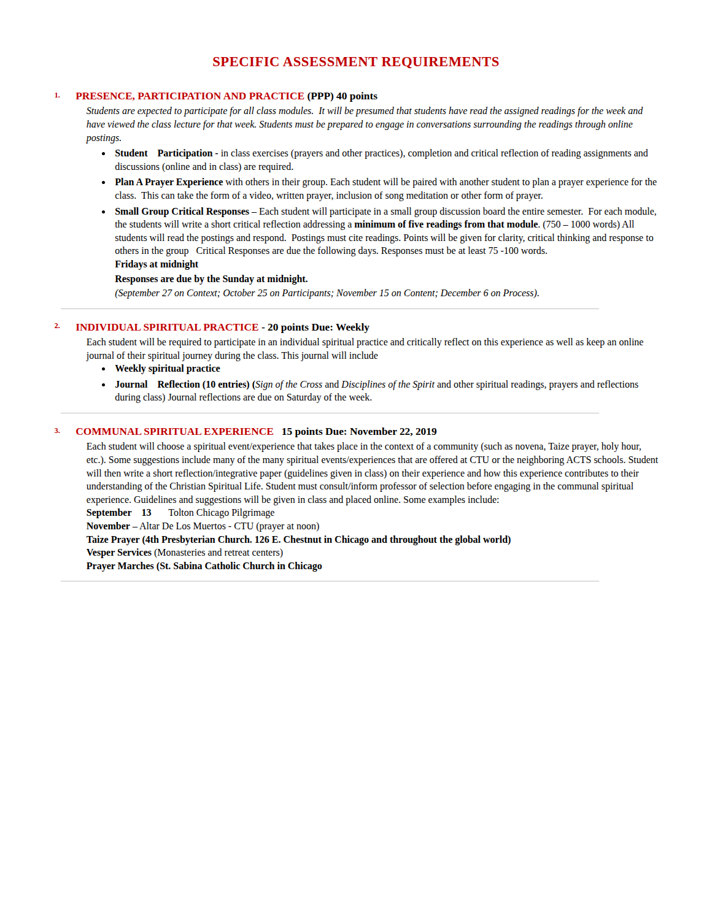SPECIFIC ASSESSMENT REQUIREMENTS
PRESENCE, PARTICIPATION AND PRACTICE (PPP) 40 points
Students are expected to participate for all class modules. It will be presumed that students have read the assigned readings for the week and have viewed the class lecture for that week. Students must be prepared to engage in conversations surrounding the readings through online postings.
Student Participation - in class exercises (prayers and other practices), completion and critical reflection of reading assignments and discussions (online and in class) are required.
Plan A Prayer Experience with others in their group. Each student will be paired with another student to plan a prayer experience for the class. This can take the form of a video, written prayer, inclusion of song meditation or other form of prayer.
Small Group Critical Responses – Each student will participate in a small group discussion board the entire semester. For each module, the students will write a short critical reflection addressing a minimum of five readings from that module. (750 – 1000 words) All students will read the postings and respond. Postings must cite readings. Points will be given for clarity, critical thinking and response to others in the group Critical Responses are due the following days. Responses must be at least 75 -100 words.
Fridays at midnight
Responses are due by the Sunday at midnight.
(September 27 on Context; October 25 on Participants; November 15 on Content; December 6 on Process).
INDIVIDUAL SPIRITUAL PRACTICE - 20 points Due: Weekly
Each student will be required to participate in an individual spiritual practice and critically reflect on this experience as well as keep an online journal of their spiritual journey during the class. This journal will include
Weekly spiritual practice
Journal Reflection (10 entries) (Sign of the Cross and Disciplines of the Spirit and other spiritual readings, prayers and reflections during class) Journal reflections are due on Saturday of the week.
COMMUNAL SPIRITUAL EXPERIENCE 15 points Due: November 22, 2019
Each student will choose a spiritual event/experience that takes place in the context of a community (such as novena, Taize prayer, holy hour, etc.). Some suggestions include many of the many spiritual events/experiences that are offered at CTU or the neighboring ACTS schools. Student will then write a short reflection/integrative paper (guidelines given in class) on their experience and how this experience contributes to their understanding of the Christian Spiritual Life. Student must consult/inform professor of selection before engaging in the communal spiritual experience. Guidelines and suggestions will be given in class and placed online. Some examples include:
September 13 Tolton Chicago Pilgrimage
November – Altar De Los Muertos - CTU (prayer at noon)
Taize Prayer (4th Presbyterian Church. 126 E. Chestnut in Chicago and throughout the global world)
Vesper Services (Monasteries and retreat centers)
Prayer Marches (St. Sabina Catholic Church in Chicago